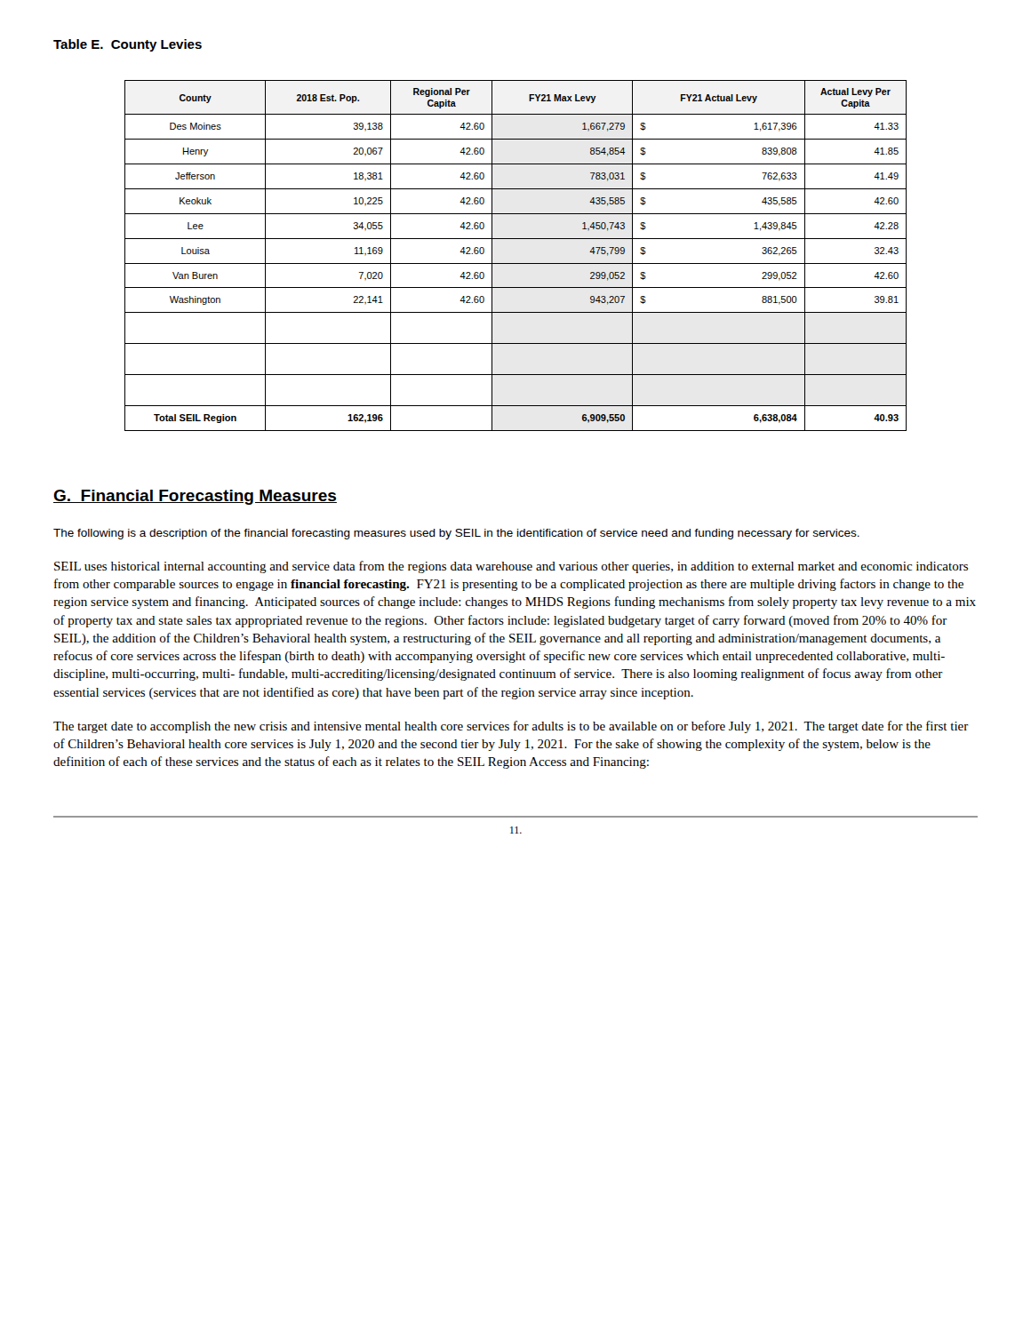Table E. County Levies
| County | 2018 Est. Pop. | Regional Per Capita | FY21 Max Levy | FY21 Actual Levy | Actual Levy Per Capita |
| --- | --- | --- | --- | --- | --- |
| Des Moines | 39,138 | 42.60 | 1,667,279 | $ 1,617,396 | 41.33 |
| Henry | 20,067 | 42.60 | 854,854 | $ 839,808 | 41.85 |
| Jefferson | 18,381 | 42.60 | 783,031 | $ 762,633 | 41.49 |
| Keokuk | 10,225 | 42.60 | 435,585 | $ 435,585 | 42.60 |
| Lee | 34,055 | 42.60 | 1,450,743 | $ 1,439,845 | 42.28 |
| Louisa | 11,169 | 42.60 | 475,799 | $ 362,265 | 32.43 |
| Van Buren | 7,020 | 42.60 | 299,052 | $ 299,052 | 42.60 |
| Washington | 22,141 | 42.60 | 943,207 | $ 881,500 | 39.81 |
| Total SEIL Region | 162,196 | | 6,909,550 | 6,638,084 | 40.93 |
G. Financial Forecasting Measures
The following is a description of the financial forecasting measures used by SEIL in the identification of service need and funding necessary for services.
SEIL uses historical internal accounting and service data from the regions data warehouse and various other queries, in addition to external market and economic indicators from other comparable sources to engage in financial forecasting. FY21 is presenting to be a complicated projection as there are multiple driving factors in change to the region service system and financing. Anticipated sources of change include: changes to MHDS Regions funding mechanisms from solely property tax levy revenue to a mix of property tax and state sales tax appropriated revenue to the regions. Other factors include: legislated budgetary target of carry forward (moved from 20% to 40% for SEIL), the addition of the Children’s Behavioral health system, a restructuring of the SEIL governance and all reporting and administration/management documents, a refocus of core services across the lifespan (birth to death) with accompanying oversight of specific new core services which entail unprecedented collaborative, multi-discipline, multi-occurring, multi- fundable, multi-accrediting/licensing/designated continuum of service. There is also looming realignment of focus away from other essential services (services that are not identified as core) that have been part of the region service array since inception.
The target date to accomplish the new crisis and intensive mental health core services for adults is to be available on or before July 1, 2021. The target date for the first tier of Children’s Behavioral health core services is July 1, 2020 and the second tier by July 1, 2021. For the sake of showing the complexity of the system, below is the definition of each of these services and the status of each as it relates to the SEIL Region Access and Financing:
11.